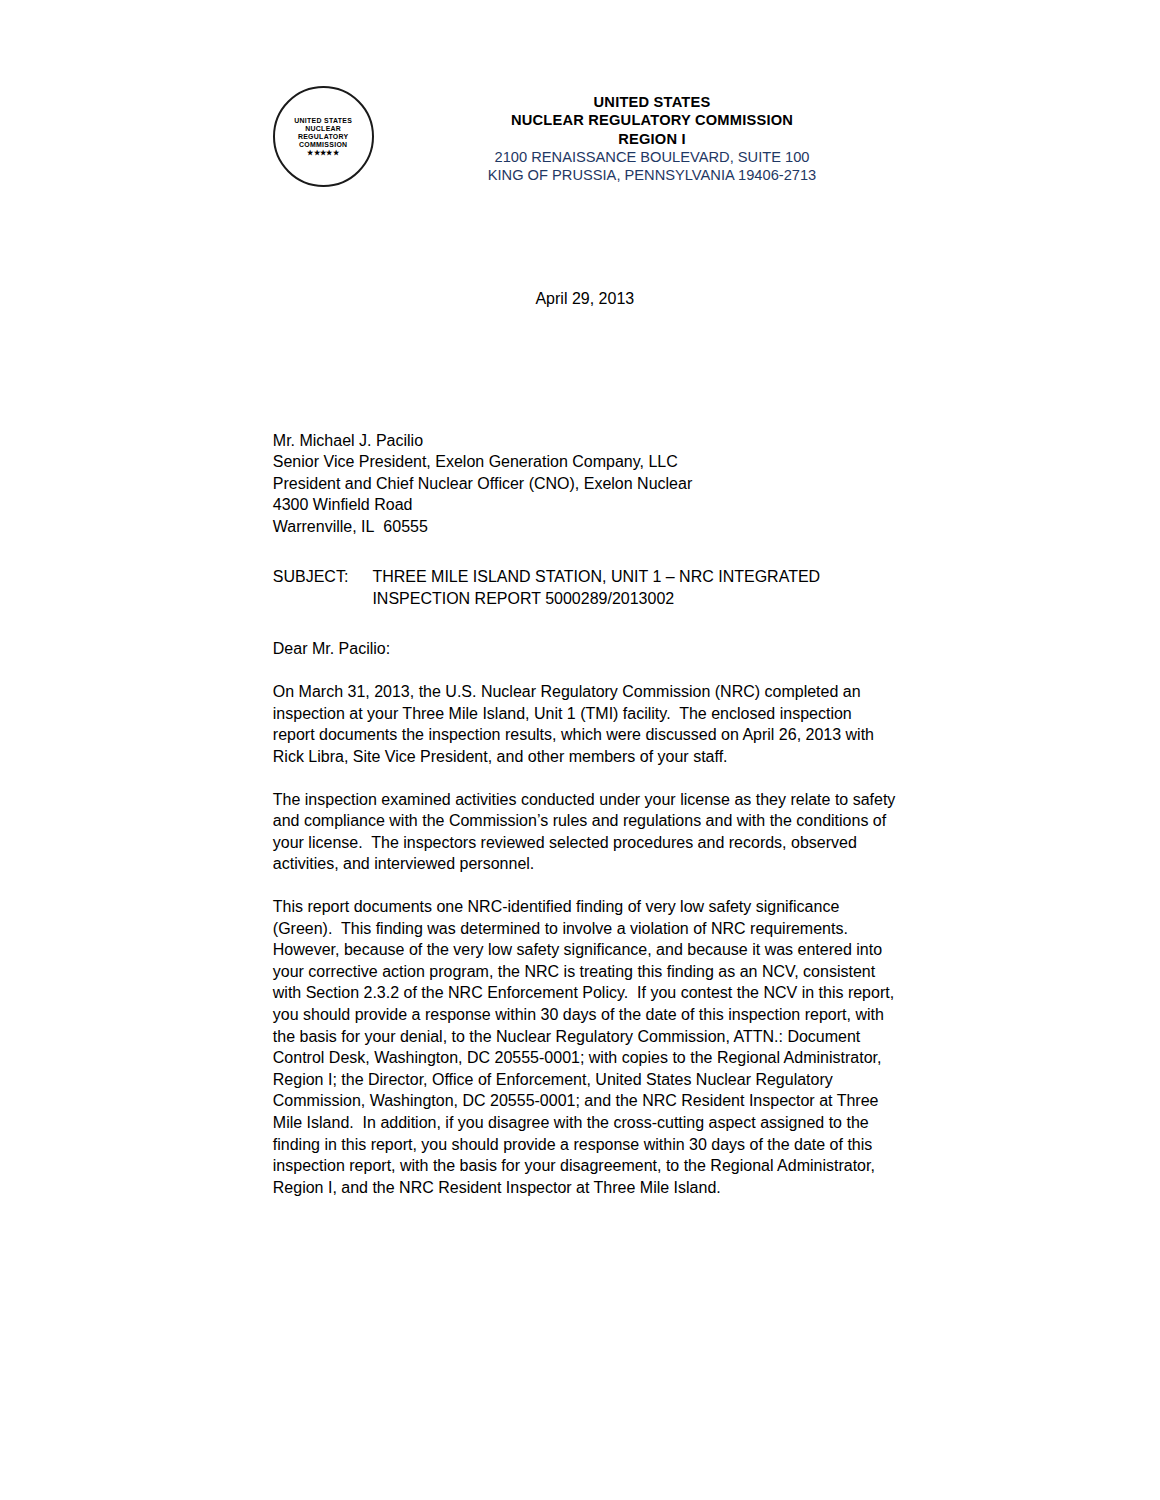UNITED STATES
NUCLEAR
REGULATORY
COMMISSION
★★★★★
UNITED STATES
NUCLEAR REGULATORY COMMISSION
REGION I
2100 RENAISSANCE BOULEVARD, SUITE 100
KING OF PRUSSIA, PENNSYLVANIA 19406-2713
April 29, 2013
Mr. Michael J. Pacilio
Senior Vice President, Exelon Generation Company, LLC
President and Chief Nuclear Officer (CNO), Exelon Nuclear
4300 Winfield Road
Warrenville, IL 60555
SUBJECT:
THREE MILE ISLAND STATION, UNIT 1 – NRC INTEGRATED
INSPECTION REPORT 5000289/2013002
Dear Mr. Pacilio:
On March 31, 2013, the U.S. Nuclear Regulatory Commission (NRC) completed an inspection at your Three Mile Island, Unit 1 (TMI) facility. The enclosed inspection report documents the inspection results, which were discussed on April 26, 2013 with Rick Libra, Site Vice President, and other members of your staff.
The inspection examined activities conducted under your license as they relate to safety and compliance with the Commission’s rules and regulations and with the conditions of your license. The inspectors reviewed selected procedures and records, observed activities, and interviewed personnel.
This report documents one NRC-identified finding of very low safety significance (Green). This finding was determined to involve a violation of NRC requirements. However, because of the very low safety significance, and because it was entered into your corrective action program, the NRC is treating this finding as an NCV, consistent with Section 2.3.2 of the NRC Enforcement Policy. If you contest the NCV in this report, you should provide a response within 30 days of the date of this inspection report, with the basis for your denial, to the Nuclear Regulatory Commission, ATTN.: Document Control Desk, Washington, DC 20555-0001; with copies to the Regional Administrator, Region I; the Director, Office of Enforcement, United States Nuclear Regulatory Commission, Washington, DC 20555-0001; and the NRC Resident Inspector at Three Mile Island. In addition, if you disagree with the cross-cutting aspect assigned to the finding in this report, you should provide a response within 30 days of the date of this inspection report, with the basis for your disagreement, to the Regional Administrator, Region I, and the NRC Resident Inspector at Three Mile Island.